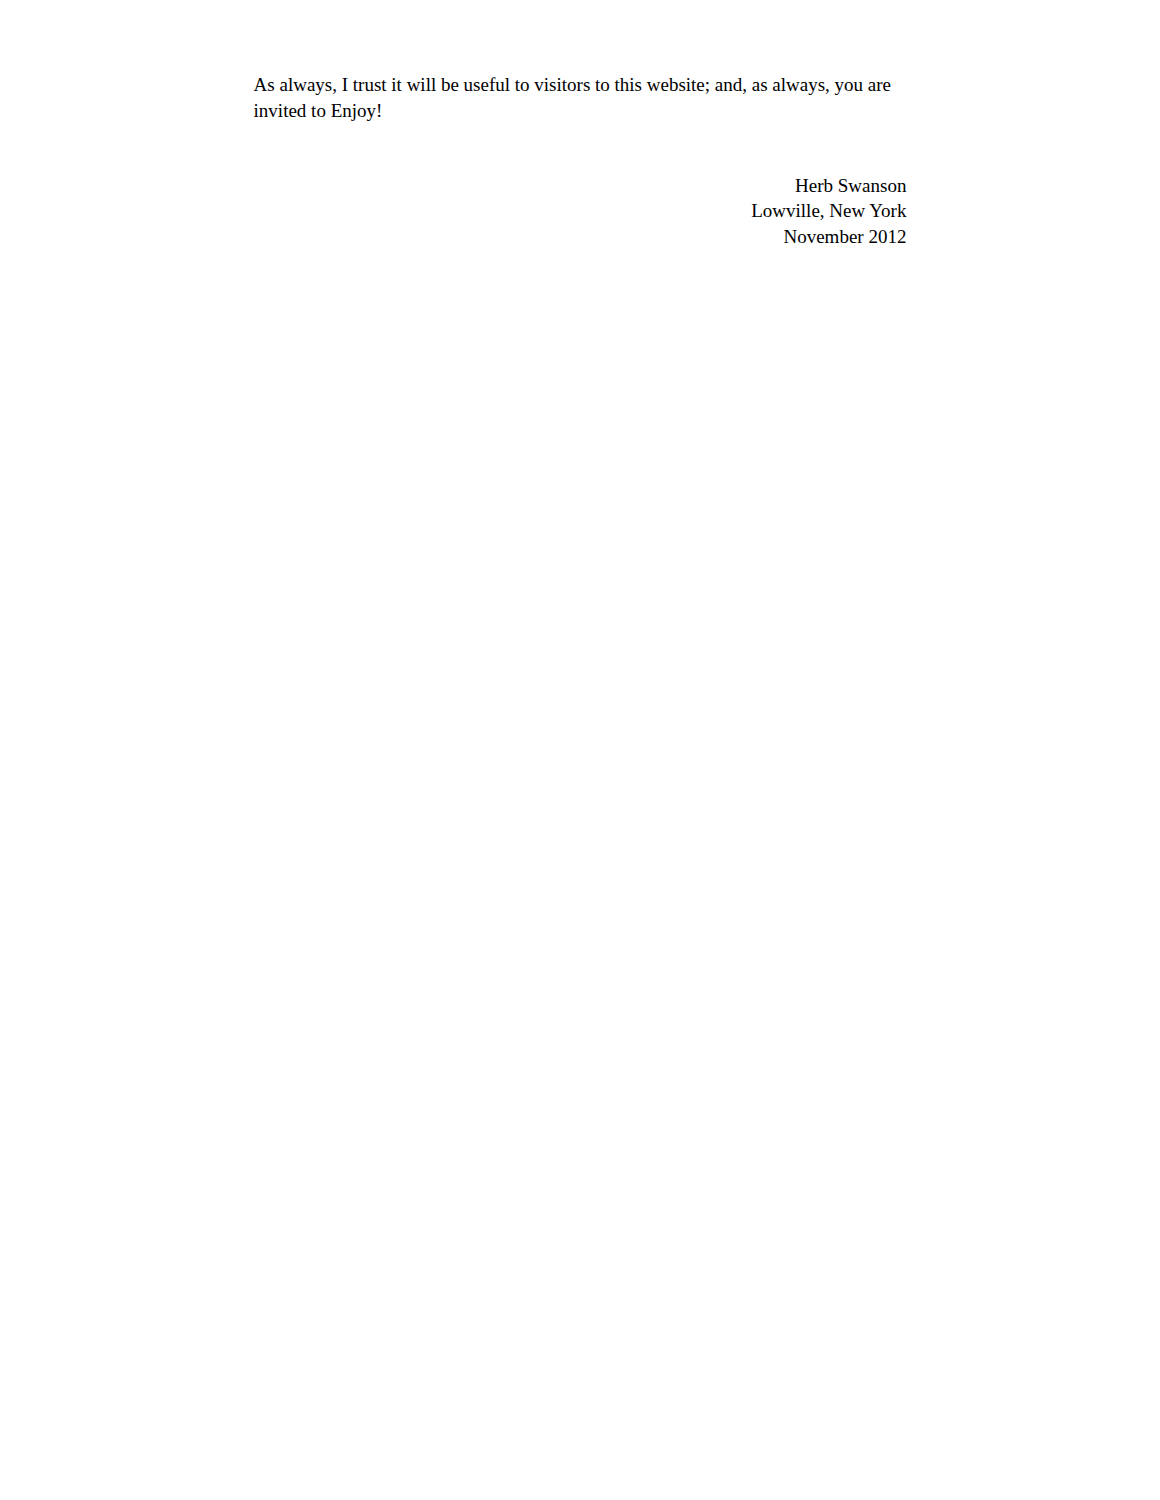As always, I trust it will be useful to visitors to this website; and, as always, you are invited to Enjoy!
Herb Swanson
Lowville, New York
November 2012